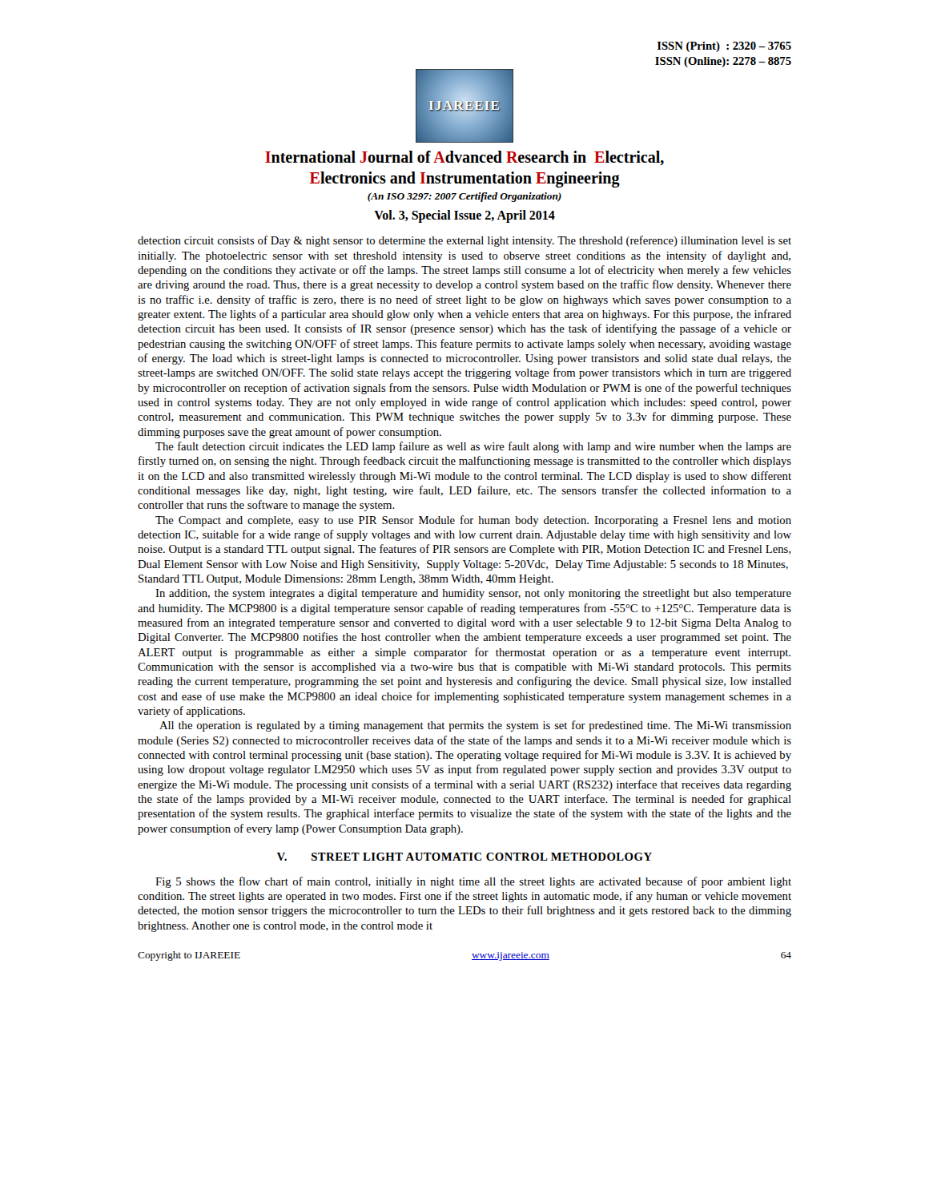ISSN (Print) : 2320 – 3765
ISSN (Online): 2278 – 8875
International Journal of Advanced Research in Electrical,
Electronics and Instrumentation Engineering
(An ISO 3297: 2007 Certified Organization)
Vol. 3, Special Issue 2, April 2014
detection circuit consists of Day & night sensor to determine the external light intensity. The threshold (reference) illumination level is set initially. The photoelectric sensor with set threshold intensity is used to observe street conditions as the intensity of daylight and, depending on the conditions they activate or off the lamps. The street lamps still consume a lot of electricity when merely a few vehicles are driving around the road. Thus, there is a great necessity to develop a control system based on the traffic flow density. Whenever there is no traffic i.e. density of traffic is zero, there is no need of street light to be glow on highways which saves power consumption to a greater extent. The lights of a particular area should glow only when a vehicle enters that area on highways. For this purpose, the infrared detection circuit has been used. It consists of IR sensor (presence sensor) which has the task of identifying the passage of a vehicle or pedestrian causing the switching ON/OFF of street lamps. This feature permits to activate lamps solely when necessary, avoiding wastage of energy. The load which is street-light lamps is connected to microcontroller. Using power transistors and solid state dual relays, the street-lamps are switched ON/OFF. The solid state relays accept the triggering voltage from power transistors which in turn are triggered by microcontroller on reception of activation signals from the sensors. Pulse width Modulation or PWM is one of the powerful techniques used in control systems today. They are not only employed in wide range of control application which includes: speed control, power control, measurement and communication. This PWM technique switches the power supply 5v to 3.3v for dimming purpose. These dimming purposes save the great amount of power consumption.
The fault detection circuit indicates the LED lamp failure as well as wire fault along with lamp and wire number when the lamps are firstly turned on, on sensing the night. Through feedback circuit the malfunctioning message is transmitted to the controller which displays it on the LCD and also transmitted wirelessly through Mi-Wi module to the control terminal. The LCD display is used to show different conditional messages like day, night, light testing, wire fault, LED failure, etc. The sensors transfer the collected information to a controller that runs the software to manage the system.
The Compact and complete, easy to use PIR Sensor Module for human body detection. Incorporating a Fresnel lens and motion detection IC, suitable for a wide range of supply voltages and with low current drain. Adjustable delay time with high sensitivity and low noise. Output is a standard TTL output signal. The features of PIR sensors are Complete with PIR, Motion Detection IC and Fresnel Lens, Dual Element Sensor with Low Noise and High Sensitivity, Supply Voltage: 5-20Vdc, Delay Time Adjustable: 5 seconds to 18 Minutes, Standard TTL Output, Module Dimensions: 28mm Length, 38mm Width, 40mm Height.
In addition, the system integrates a digital temperature and humidity sensor, not only monitoring the streetlight but also temperature and humidity. The MCP9800 is a digital temperature sensor capable of reading temperatures from -55°C to +125°C. Temperature data is measured from an integrated temperature sensor and converted to digital word with a user selectable 9 to 12-bit Sigma Delta Analog to Digital Converter. The MCP9800 notifies the host controller when the ambient temperature exceeds a user programmed set point. The ALERT output is programmable as either a simple comparator for thermostat operation or as a temperature event interrupt. Communication with the sensor is accomplished via a two-wire bus that is compatible with Mi-Wi standard protocols. This permits reading the current temperature, programming the set point and hysteresis and configuring the device. Small physical size, low installed cost and ease of use make the MCP9800 an ideal choice for implementing sophisticated temperature system management schemes in a variety of applications.
All the operation is regulated by a timing management that permits the system is set for predestined time. The Mi-Wi transmission module (Series S2) connected to microcontroller receives data of the state of the lamps and sends it to a Mi-Wi receiver module which is connected with control terminal processing unit (base station). The operating voltage required for Mi-Wi module is 3.3V. It is achieved by using low dropout voltage regulator LM2950 which uses 5V as input from regulated power supply section and provides 3.3V output to energize the Mi-Wi module. The processing unit consists of a terminal with a serial UART (RS232) interface that receives data regarding the state of the lamps provided by a MI-Wi receiver module, connected to the UART interface. The terminal is needed for graphical presentation of the system results. The graphical interface permits to visualize the state of the system with the state of the lights and the power consumption of every lamp (Power Consumption Data graph).
V. STREET LIGHT AUTOMATIC CONTROL METHODOLOGY
Fig 5 shows the flow chart of main control, initially in night time all the street lights are activated because of poor ambient light condition. The street lights are operated in two modes. First one if the street lights in automatic mode, if any human or vehicle movement detected, the motion sensor triggers the microcontroller to turn the LEDs to their full brightness and it gets restored back to the dimming brightness. Another one is control mode, in the control mode it
Copyright to IJAREEIE www.ijareeie.com 64